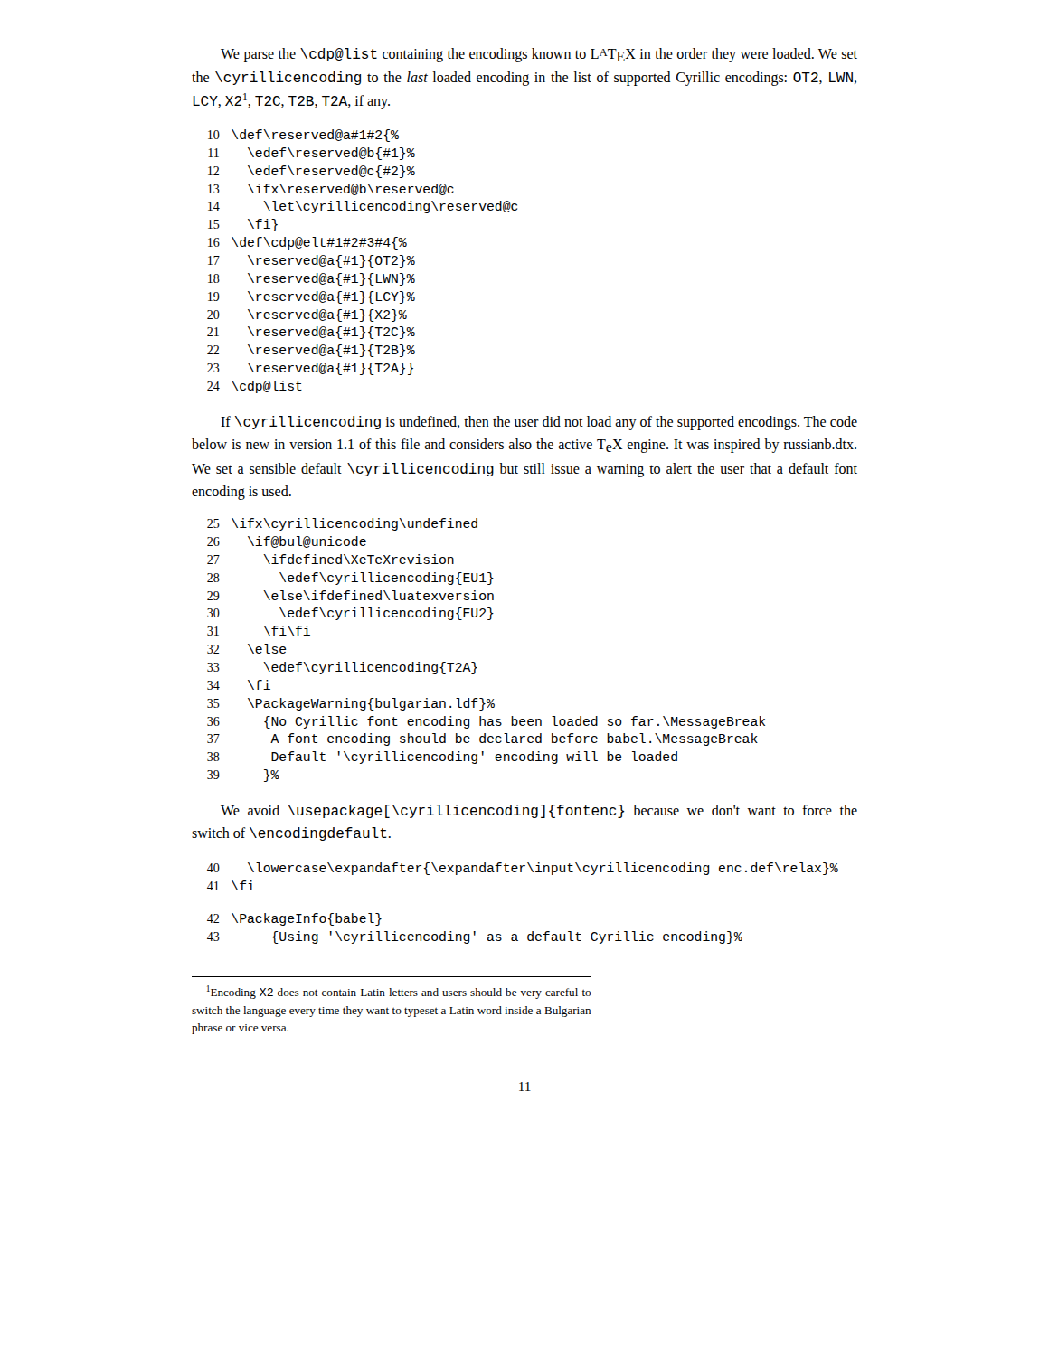We parse the \cdp@list containing the encodings known to La Te X in the order they were loaded. We set the \cyrillicencoding to the last loaded encoding in the list of supported Cyrillic encodings: OT2, LWN, LCY, X21, T2C, T2B, T2A, if any.
10\def\reserved@a#1#2{% 11 \edef\reserved@b{#1}% 12 \edef\reserved@c{#2}% 13 \ifx\reserved@b\reserved@c 14 \let\cyrillicencoding\reserved@c 15 \fi} 16\def\cdp@elt#1#2#3#4{% 17 \reserved@a{#1}{OT2}% 18 \reserved@a{#1}{LWN}% 19 \reserved@a{#1}{LCY}% 20 \reserved@a{#1}{X2}% 21 \reserved@a{#1}{T2C}% 22 \reserved@a{#1}{T2B}% 23 \reserved@a{#1}{T2A}} 24\cdp@list
If \cyrillicencoding is undefined, then the user did not load any of the supported encodings. The code below is new in version 1.1 of this file and considers also the active Te X engine. It was inspired by russianb.dtx. We set a sensible default \cyrillicencoding but still issue a warning to alert the user that a default font encoding is used.
25\ifx\cyrillicencoding\undefined 26 \if@bul@unicode 27 \ifdefined\XeTeXrevision 28 \edef\cyrillicencoding{EU1} 29 \else\ifdefined\luatexversion 30 \edef\cyrillicencoding{EU2} 31 \fi\fi 32 \else 33 \edef\cyrillicencoding{T2A} 34 \fi 35 \PackageWarning{bulgarian.ldf}% 36 {No Cyrillic font encoding has been loaded so far.\MessageBreak 37 A font encoding should be declared before babel.\MessageBreak 38 Default '\cyrillicencoding' encoding will be loaded 39 }%
We avoid \usepackage[\cyrillicencoding]{fontenc} because we don't want to force the switch of \encodingdefault.
40 \lowercase\expandafter{\expandafter\input\cyrillicencoding enc.def\relax}% 41\fi
42\PackageInfo{babel} 43 {Using '\cyrillicencoding' as a default Cyrillic encoding}%
1Encoding X2 does not contain Latin letters and users should be very careful to switch the language every time they want to typeset a Latin word inside a Bulgarian phrase or vice versa.
11